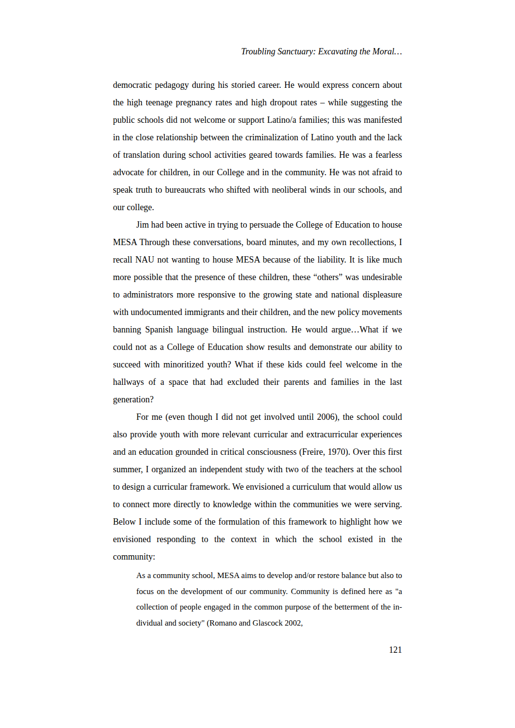Troubling Sanctuary: Excavating the Moral…
democratic pedagogy during his storied career. He would express concern about the high teenage pregnancy rates and high dropout rates – while suggesting the public schools did not welcome or support Latino/a families; this was manifested in the close relationship between the criminalization of Latino youth and the lack of translation during school activities geared towards families. He was a fearless advocate for children, in our College and in the community. He was not afraid to speak truth to bureaucrats who shifted with neoliberal winds in our schools, and our college.
Jim had been active in trying to persuade the College of Education to house MESA Through these conversations, board minutes, and my own recollections, I recall NAU not wanting to house MESA because of the liability. It is like much more possible that the presence of these children, these “others” was undesirable to administrators more responsive to the growing state and national displeasure with undocumented immigrants and their children, and the new policy movements banning Spanish language bilingual instruction. He would argue…What if we could not as a College of Education show results and demonstrate our ability to succeed with minoritized youth? What if these kids could feel welcome in the hallways of a space that had excluded their parents and families in the last generation?
For me (even though I did not get involved until 2006), the school could also provide youth with more relevant curricular and extracurricular experiences and an education grounded in critical consciousness (Freire, 1970). Over this first summer, I organized an independent study with two of the teachers at the school to design a curricular framework. We envisioned a curriculum that would allow us to connect more directly to knowledge within the communities we were serving. Below I include some of the formulation of this framework to highlight how we envisioned responding to the context in which the school existed in the community:
As a community school, MESA aims to develop and/or restore balance but also to focus on the development of our community. Community is defined here as "a collection of people engaged in the common purpose of the betterment of the individual and society" (Romano and Glascock 2002,
121